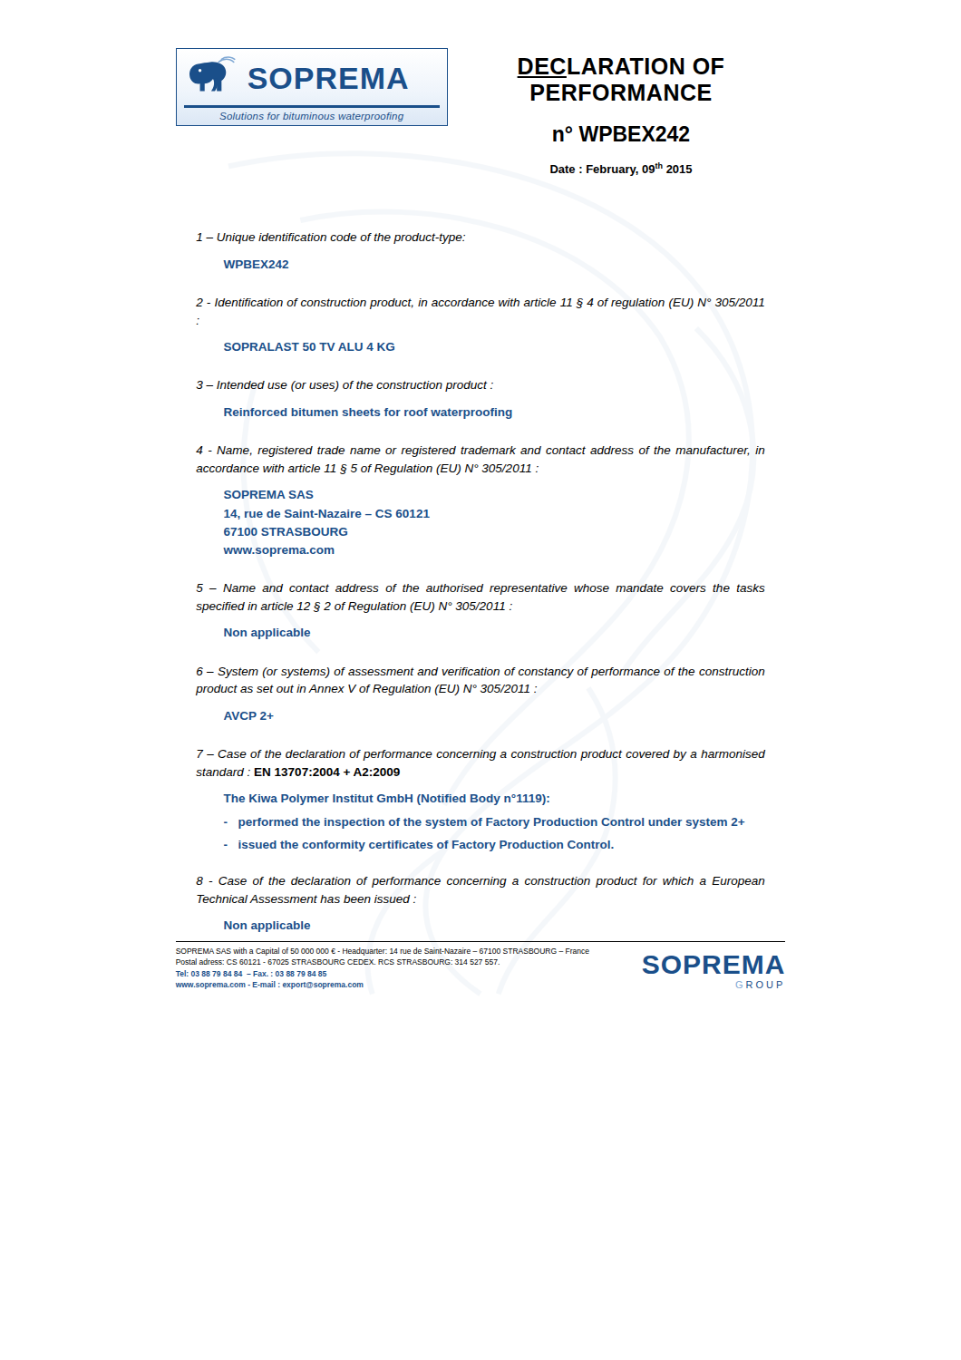SOPREMA
Solutions for bituminous waterproofing
DECLARATION OF PERFORMANCE
n° WPBEX242
Date : February, 09th 2015
1 – Unique identification code of the product-type:
WPBEX242
2 - Identification of construction product, in accordance with article 11 § 4 of regulation (EU) N° 305/2011 :
SOPRALAST 50 TV ALU 4 KG
3 – Intended use (or uses) of the construction product :
Reinforced bitumen sheets for roof waterproofing
4 - Name, registered trade name or registered trademark and contact address of the manufacturer, in accordance with article 11 § 5 of Regulation (EU) N° 305/2011 :
SOPREMA SAS
14, rue de Saint-Nazaire – CS 60121
67100 STRASBOURG
www.soprema.com
5 – Name and contact address of the authorised representative whose mandate covers the tasks specified in article 12 § 2 of Regulation (EU) N° 305/2011 :
Non applicable
6 – System (or systems) of assessment and verification of constancy of performance of the construction product as set out in Annex V of Regulation (EU) N° 305/2011 :
AVCP 2+
7 – Case of the declaration of performance concerning a construction product covered by a harmonised standard : EN 13707:2004 + A2:2009
The Kiwa Polymer Institut GmbH (Notified Body n°1119):
performed the inspection of the system of Factory Production Control under system 2+
issued the conformity certificates of Factory Production Control.
8 - Case of the declaration of performance concerning a construction product for which a European Technical Assessment has been issued :
Non applicable
SOPREMA SAS with a Capital of 50 000 000 € - Headquarter: 14 rue de Saint-Nazaire – 67100 STRASBOURG – France
Postal adress: CS 60121 - 67025 STRASBOURG CEDEX. RCS STRASBOURG: 314 527 557.
Tel: 03 88 79 84 84 – Fax. : 03 88 79 84 85
www.soprema.com - E-mail : export@soprema.com
SOPREMA
GROUP